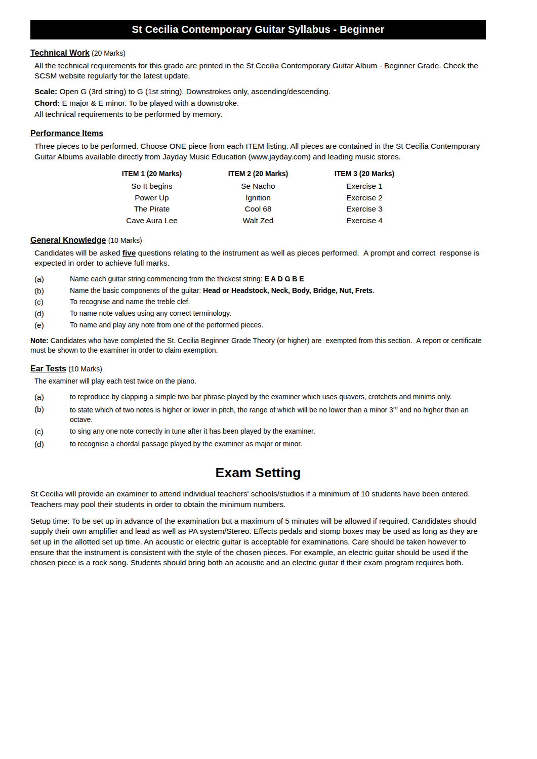St Cecilia Contemporary Guitar Syllabus - Beginner
Technical Work (20 Marks)
All the technical requirements for this grade are printed in the St Cecilia Contemporary Guitar Album - Beginner Grade. Check the SCSM website regularly for the latest update.
Scale: Open G (3rd string) to G (1st string). Downstrokes only, ascending/descending.
Chord: E major & E minor. To be played with a downstroke.
All technical requirements to be performed by memory.
Performance Items
Three pieces to be performed. Choose ONE piece from each ITEM listing. All pieces are contained in the St Cecilia Contemporary Guitar Albums available directly from Jayday Music Education (www.jayday.com) and leading music stores.
| ITEM 1 (20 Marks) | ITEM 2 (20 Marks) | ITEM 3 (20 Marks) |
| --- | --- | --- |
| So It begins | Se Nacho | Exercise 1 |
| Power Up | Ignition | Exercise 2 |
| The Pirate | Cool 68 | Exercise 3 |
| Cave Aura Lee | Walt Zed | Exercise 4 |
General Knowledge (10 Marks)
Candidates will be asked five questions relating to the instrument as well as pieces performed. A prompt and correct response is expected in order to achieve full marks.
| (a) | Name each guitar string commencing from the thickest string: E A D G B E |
| (b) | Name the basic components of the guitar: Head or Headstock, Neck, Body, Bridge, Nut, Frets . |
| (c) | To recognise and name the treble clef. |
| (d) | To name note values using any correct terminology. |
| (e) | To name and play any note from one of the performed pieces. |
Note: Candidates who have completed the St. Cecilia Beginner Grade Theory (or higher) are exempted from this section. A report or certificate must be shown to the examiner in order to claim exemption.
Ear Tests (10 Marks)
The examiner will play each test twice on the piano.
| (a) | to reproduce by clapping a simple two-bar phrase played by the examiner which uses quavers, crotchets and minims only. |
| (b) | to state which of two notes is higher or lower in pitch, the range of which will be no lower than a minor 3 rd and no higher than an octave. |
| (c) | to sing any one note correctly in tune after it has been played by the examiner. |
| (d) | to recognise a chordal passage played by the examiner as major or minor. |
Exam Setting
St Cecilia will provide an examiner to attend individual teachers' schools/studios if a minimum of 10 students have been entered. Teachers may pool their students in order to obtain the minimum numbers.
Setup time: To be set up in advance of the examination but a maximum of 5 minutes will be allowed if required. Candidates should supply their own amplifier and lead as well as PA system/Stereo. Effects pedals and stomp boxes may be used as long as they are set up in the allotted set up time. An acoustic or electric guitar is acceptable for examinations. Care should be taken however to ensure that the instrument is consistent with the style of the chosen pieces. For example, an electric guitar should be used if the chosen piece is a rock song. Students should bring both an acoustic and an electric guitar if their exam program requires both.